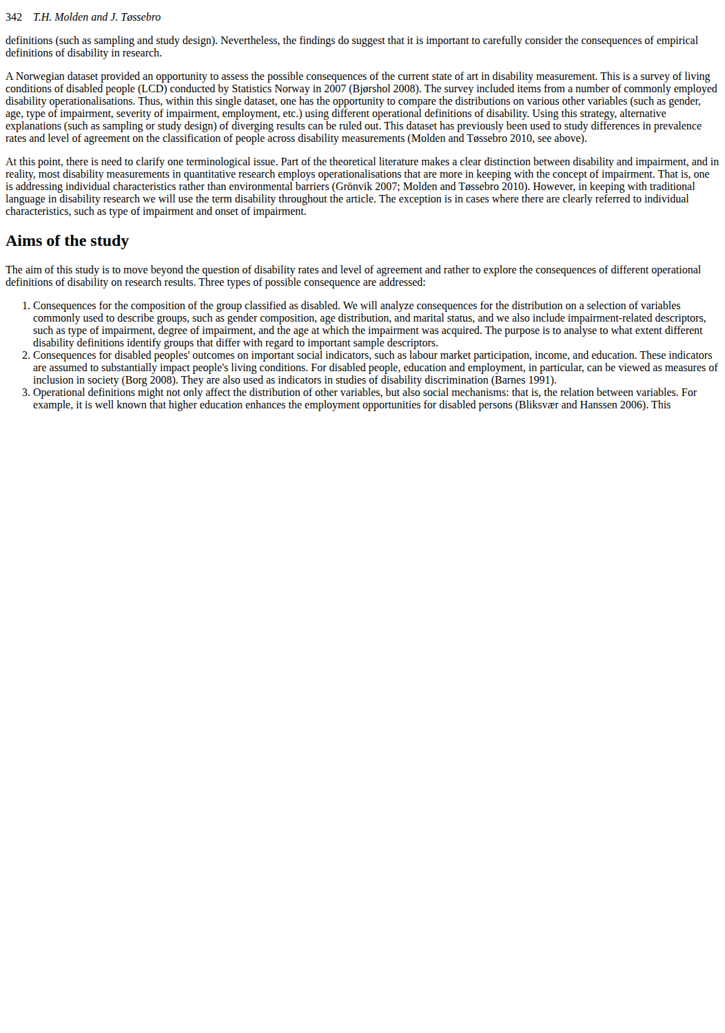342 T.H. Molden and J. Tøssebro
definitions (such as sampling and study design). Nevertheless, the findings do suggest that it is important to carefully consider the consequences of empirical definitions of disability in research.
A Norwegian dataset provided an opportunity to assess the possible consequences of the current state of art in disability measurement. This is a survey of living conditions of disabled people (LCD) conducted by Statistics Norway in 2007 (Bjørshol 2008). The survey included items from a number of commonly employed disability operationalisations. Thus, within this single dataset, one has the opportunity to compare the distributions on various other variables (such as gender, age, type of impairment, severity of impairment, employment, etc.) using different operational definitions of disability. Using this strategy, alternative explanations (such as sampling or study design) of diverging results can be ruled out. This dataset has previously been used to study differences in prevalence rates and level of agreement on the classification of people across disability measurements (Molden and Tøssebro 2010, see above).
At this point, there is need to clarify one terminological issue. Part of the theoretical literature makes a clear distinction between disability and impairment, and in reality, most disability measurements in quantitative research employs operationalisations that are more in keeping with the concept of impairment. That is, one is addressing individual characteristics rather than environmental barriers (Grönvik 2007; Molden and Tøssebro 2010). However, in keeping with traditional language in disability research we will use the term disability throughout the article. The exception is in cases where there are clearly referred to individual characteristics, such as type of impairment and onset of impairment.
Aims of the study
The aim of this study is to move beyond the question of disability rates and level of agreement and rather to explore the consequences of different operational definitions of disability on research results. Three types of possible consequence are addressed:
Consequences for the composition of the group classified as disabled. We will analyze consequences for the distribution on a selection of variables commonly used to describe groups, such as gender composition, age distribution, and marital status, and we also include impairment-related descriptors, such as type of impairment, degree of impairment, and the age at which the impairment was acquired. The purpose is to analyse to what extent different disability definitions identify groups that differ with regard to important sample descriptors.
Consequences for disabled peoples' outcomes on important social indicators, such as labour market participation, income, and education. These indicators are assumed to substantially impact people's living conditions. For disabled people, education and employment, in particular, can be viewed as measures of inclusion in society (Borg 2008). They are also used as indicators in studies of disability discrimination (Barnes 1991).
Operational definitions might not only affect the distribution of other variables, but also social mechanisms: that is, the relation between variables. For example, it is well known that higher education enhances the employment opportunities for disabled persons (Bliksvær and Hanssen 2006). This